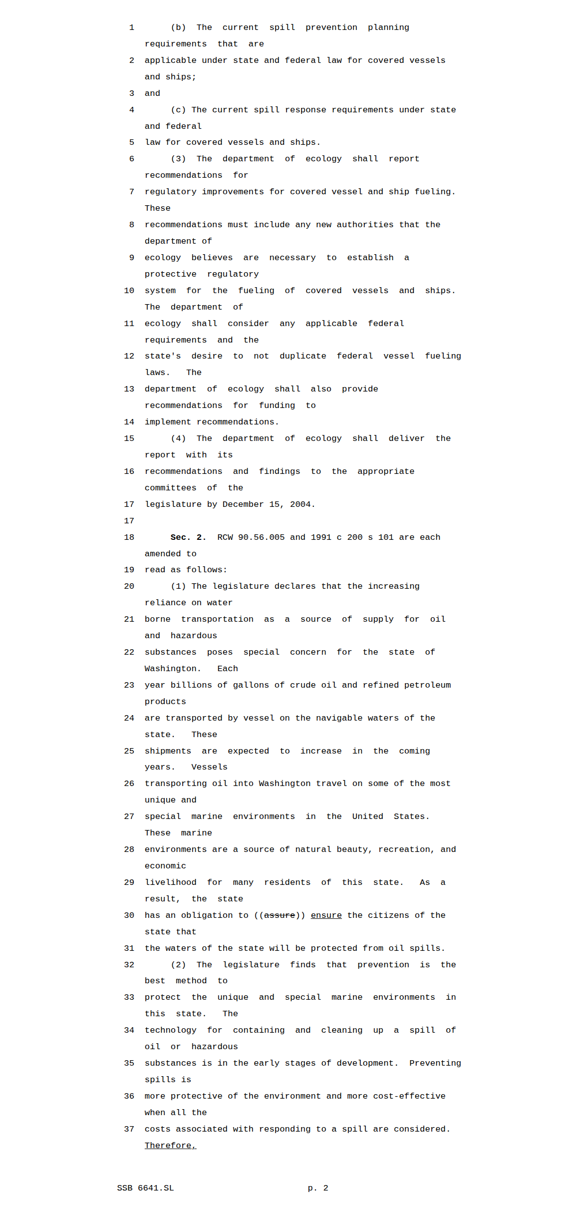(b) The current spill prevention planning requirements that are
applicable under state and federal law for covered vessels and ships;
and
(c) The current spill response requirements under state and federal
law for covered vessels and ships.
(3) The department of ecology shall report recommendations for
regulatory improvements for covered vessel and ship fueling. These
recommendations must include any new authorities that the department of
ecology believes are necessary to establish a protective regulatory
system for the fueling of covered vessels and ships. The department of
ecology shall consider any applicable federal requirements and the
state's desire to not duplicate federal vessel fueling laws. The
department of ecology shall also provide recommendations for funding to
implement recommendations.
(4) The department of ecology shall deliver the report with its
recommendations and findings to the appropriate committees of the
legislature by December 15, 2004.
Sec. 2. RCW 90.56.005 and 1991 c 200 s 101 are each amended to
read as follows:
(1) The legislature declares that the increasing reliance on water
borne transportation as a source of supply for oil and hazardous
substances poses special concern for the state of Washington. Each
year billions of gallons of crude oil and refined petroleum products
are transported by vessel on the navigable waters of the state. These
shipments are expected to increase in the coming years. Vessels
transporting oil into Washington travel on some of the most unique and
special marine environments in the United States. These marine
environments are a source of natural beauty, recreation, and economic
livelihood for many residents of this state. As a result, the state
has an obligation to ((assure)) ensure the citizens of the state that
the waters of the state will be protected from oil spills.
(2) The legislature finds that prevention is the best method to
protect the unique and special marine environments in this state. The
technology for containing and cleaning up a spill of oil or hazardous
substances is in the early stages of development. Preventing spills is
more protective of the environment and more cost-effective when all the
costs associated with responding to a spill are considered. Therefore,
SSB 6641.SL
p. 2